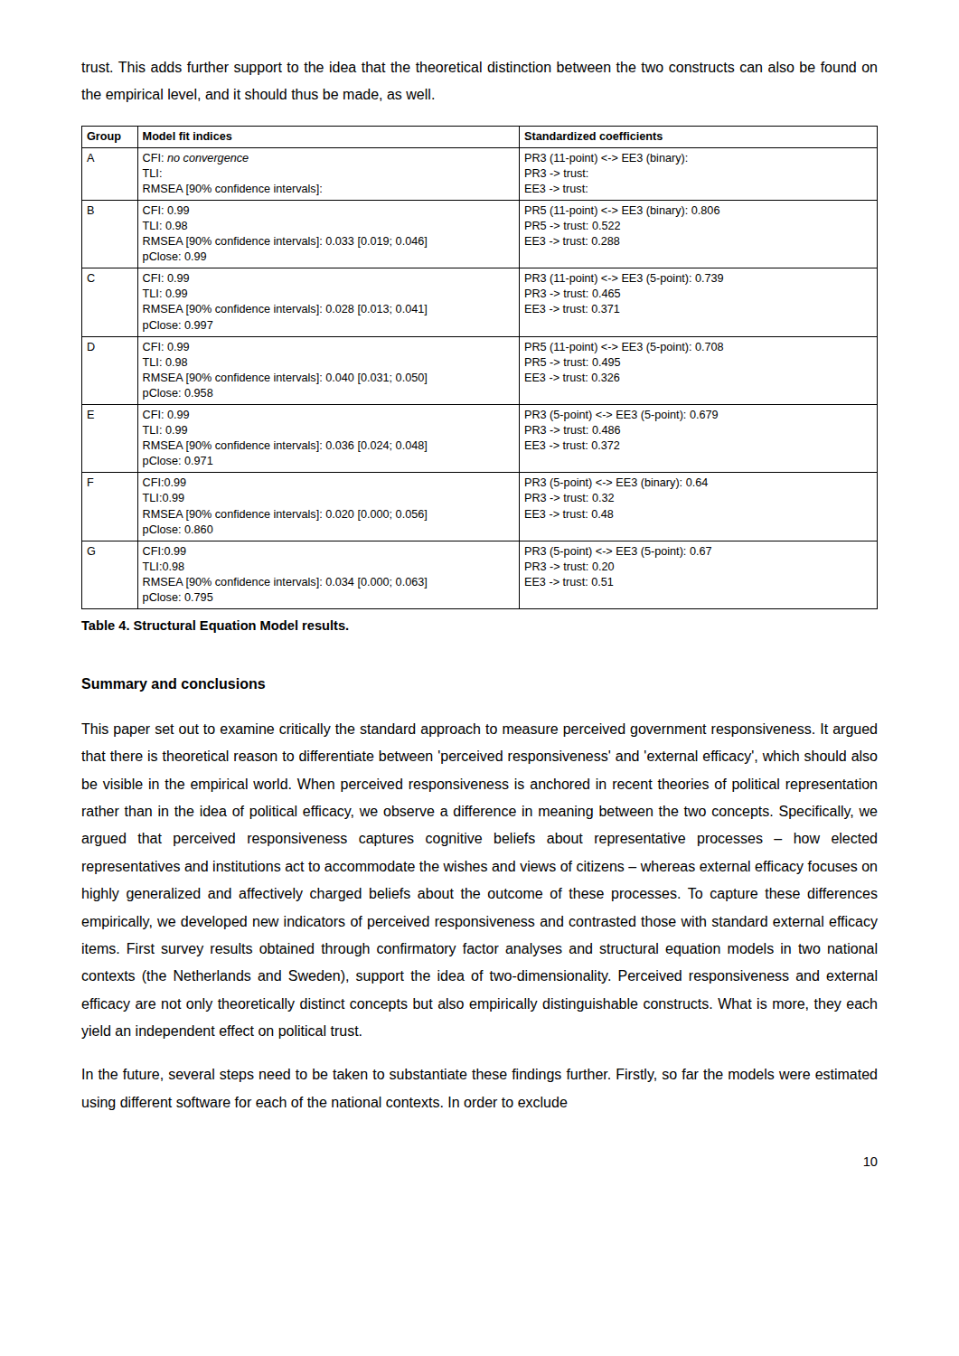trust. This adds further support to the idea that the theoretical distinction between the two constructs can also be found on the empirical level, and it should thus be made, as well.
| Group | Model fit indices | Standardized coefficients |
| --- | --- | --- |
| A | CFI: no convergence TLI: RMSEA [90% confidence intervals]: | PR3 (11-point) <-> EE3 (binary): PR3 -> trust: EE3 -> trust: |
| B | CFI: 0.99 TLI: 0.98 RMSEA [90% confidence intervals]: 0.033 [0.019; 0.046] pClose: 0.99 | PR5 (11-point) <-> EE3 (binary): 0.806 PR5 -> trust: 0.522 EE3 -> trust: 0.288 |
| C | CFI: 0.99 TLI: 0.99 RMSEA [90% confidence intervals]: 0.028 [0.013; 0.041] pClose: 0.997 | PR3 (11-point) <-> EE3 (5-point): 0.739 PR3 -> trust: 0.465 EE3 -> trust: 0.371 |
| D | CFI: 0.99 TLI: 0.98 RMSEA [90% confidence intervals]: 0.040 [0.031; 0.050] pClose: 0.958 | PR5 (11-point) <-> EE3 (5-point): 0.708 PR5 -> trust: 0.495 EE3 -> trust: 0.326 |
| E | CFI: 0.99 TLI: 0.99 RMSEA [90% confidence intervals]: 0.036 [0.024; 0.048] pClose: 0.971 | PR3 (5-point) <-> EE3 (5-point): 0.679 PR3 -> trust: 0.486 EE3 -> trust: 0.372 |
| F | CFI:0.99 TLI:0.99 RMSEA [90% confidence intervals]: 0.020 [0.000; 0.056] pClose: 0.860 | PR3 (5-point) <-> EE3 (binary): 0.64 PR3 -> trust: 0.32 EE3 -> trust: 0.48 |
| G | CFI:0.99 TLI:0.98 RMSEA [90% confidence intervals]: 0.034 [0.000; 0.063] pClose: 0.795 | PR3 (5-point) <-> EE3 (5-point): 0.67 PR3 -> trust: 0.20 EE3 -> trust: 0.51 |
Table 4. Structural Equation Model results.
Summary and conclusions
This paper set out to examine critically the standard approach to measure perceived government responsiveness. It argued that there is theoretical reason to differentiate between 'perceived responsiveness' and 'external efficacy', which should also be visible in the empirical world. When perceived responsiveness is anchored in recent theories of political representation rather than in the idea of political efficacy, we observe a difference in meaning between the two concepts. Specifically, we argued that perceived responsiveness captures cognitive beliefs about representative processes – how elected representatives and institutions act to accommodate the wishes and views of citizens – whereas external efficacy focuses on highly generalized and affectively charged beliefs about the outcome of these processes. To capture these differences empirically, we developed new indicators of perceived responsiveness and contrasted those with standard external efficacy items. First survey results obtained through confirmatory factor analyses and structural equation models in two national contexts (the Netherlands and Sweden), support the idea of two-dimensionality. Perceived responsiveness and external efficacy are not only theoretically distinct concepts but also empirically distinguishable constructs. What is more, they each yield an independent effect on political trust.
In the future, several steps need to be taken to substantiate these findings further. Firstly, so far the models were estimated using different software for each of the national contexts. In order to exclude
10